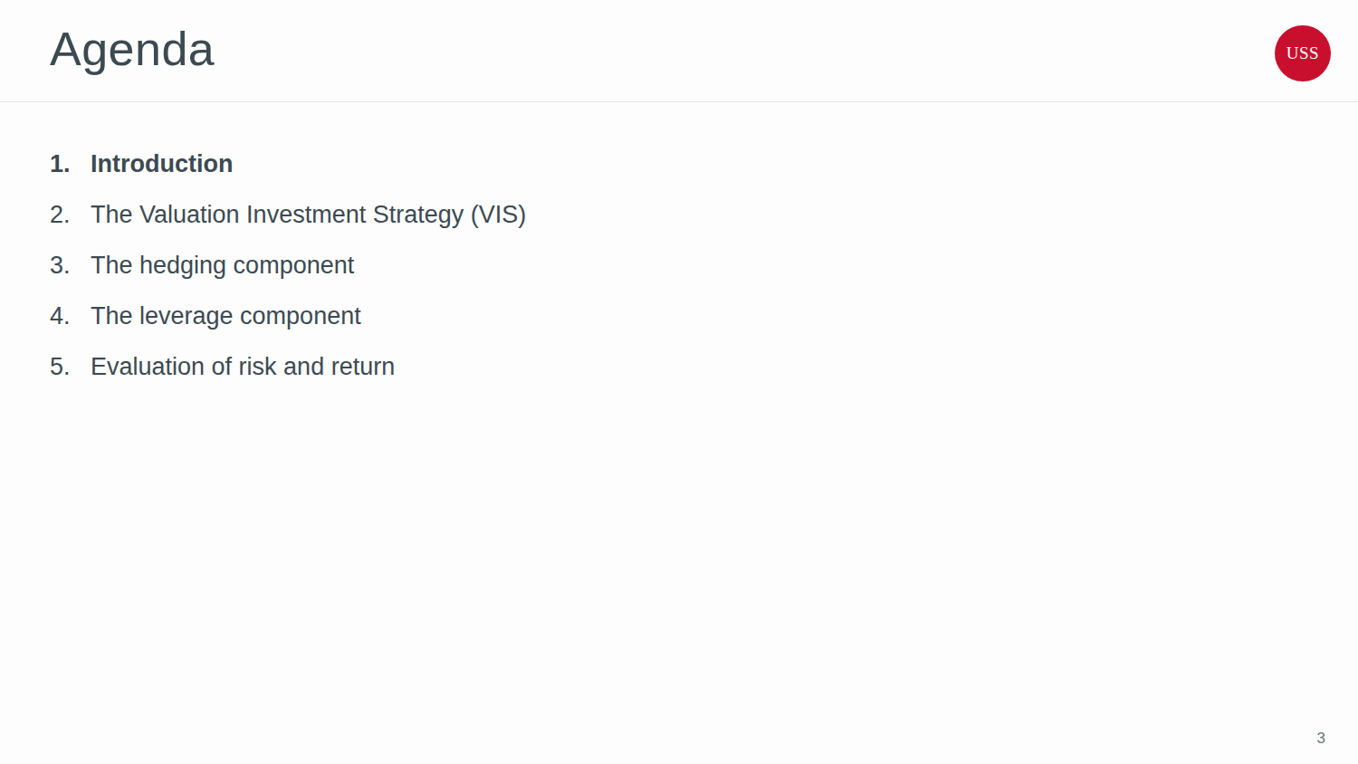Agenda
USS
Introduction
The Valuation Investment Strategy (VIS)
The hedging component
The leverage component
Evaluation of risk and return
3